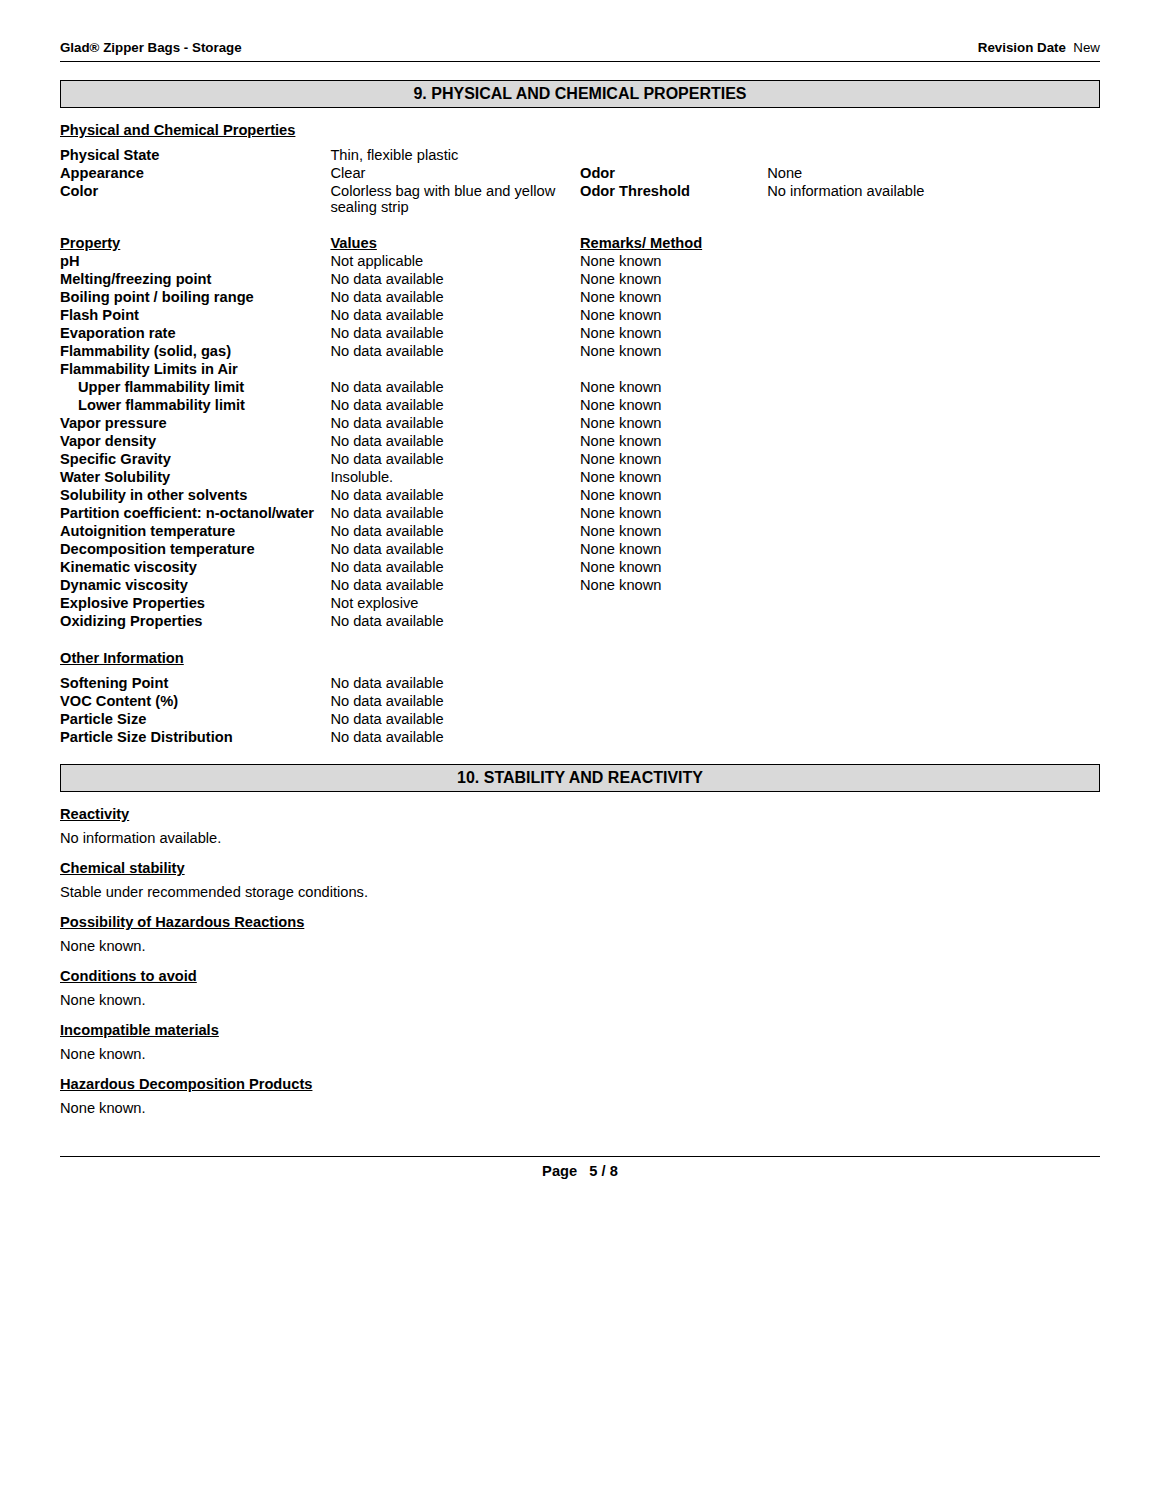Glad® Zipper Bags - Storage Revision Date New
9. PHYSICAL AND CHEMICAL PROPERTIES
Physical and Chemical Properties
| Physical State | Thin, flexible plastic | | |
| Appearance | Clear | Odor | None |
| Color | Colorless bag with blue and yellow sealing strip | Odor Threshold | No information available |
| Property | Values | Remarks/ Method |
| pH | Not applicable | None known |
| Melting/freezing point | No data available | None known |
| Boiling point / boiling range | No data available | None known |
| Flash Point | No data available | None known |
| Evaporation rate | No data available | None known |
| Flammability (solid, gas) | No data available | None known |
| Flammability Limits in Air | | |
| Upper flammability limit | No data available | None known |
| Lower flammability limit | No data available | None known |
| Vapor pressure | No data available | None known |
| Vapor density | No data available | None known |
| Specific Gravity | No data available | None known |
| Water Solubility | Insoluble. | None known |
| Solubility in other solvents | No data available | None known |
| Partition coefficient: n-octanol/water | No data available | None known |
| Autoignition temperature | No data available | None known |
| Decomposition temperature | No data available | None known |
| Kinematic viscosity | No data available | None known |
| Dynamic viscosity | No data available | None known |
| Explosive Properties | Not explosive | |
| Oxidizing Properties | No data available | |
Other Information
| Softening Point | No data available | |
| VOC Content (%) | No data available | |
| Particle Size | No data available | |
| Particle Size Distribution | No data available | |
10. STABILITY AND REACTIVITY
Reactivity
No information available.
Chemical stability
Stable under recommended storage conditions.
Possibility of Hazardous Reactions
None known.
Conditions to avoid
None known.
Incompatible materials
None known.
Hazardous Decomposition Products
None known.
Page 5 / 8